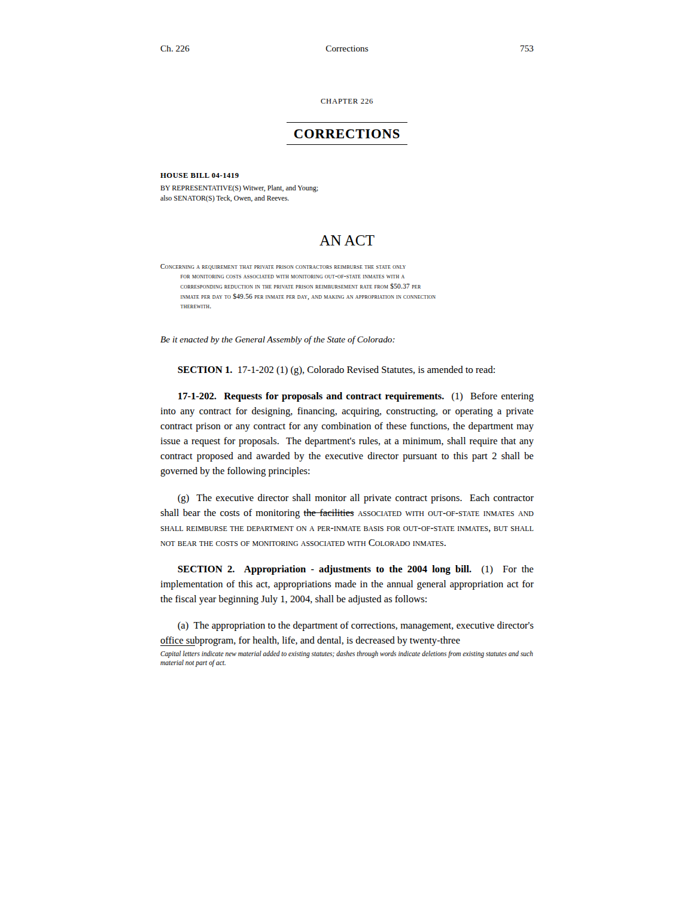Ch. 226
Corrections
753
CHAPTER 226
CORRECTIONS
HOUSE BILL 04-1419
BY REPRESENTATIVE(S) Witwer, Plant, and Young;
also SENATOR(S) Teck, Owen, and Reeves.
AN ACT
Concerning a requirement that private prison contractors reimburse the state only for monitoring costs associated with monitoring out-of-state inmates with a corresponding reduction in the private prison reimbursement rate from $50.37 per inmate per day to $49.56 per inmate per day, and making an appropriation in connection therewith.
Be it enacted by the General Assembly of the State of Colorado:
SECTION 1. 17-1-202 (1) (g), Colorado Revised Statutes, is amended to read:
17-1-202. Requests for proposals and contract requirements. (1) Before entering into any contract for designing, financing, acquiring, constructing, or operating a private contract prison or any contract for any combination of these functions, the department may issue a request for proposals. The department's rules, at a minimum, shall require that any contract proposed and awarded by the executive director pursuant to this part 2 shall be governed by the following principles:
(g) The executive director shall monitor all private contract prisons. Each contractor shall bear the costs of monitoring the facilities associated with out-of-state inmates and shall reimburse the department on a per-inmate basis for out-of-state inmates, but shall not bear the costs of monitoring associated with Colorado inmates.
SECTION 2. Appropriation - adjustments to the 2004 long bill. (1) For the implementation of this act, appropriations made in the annual general appropriation act for the fiscal year beginning July 1, 2004, shall be adjusted as follows:
(a) The appropriation to the department of corrections, management, executive director's office subprogram, for health, life, and dental, is decreased by twenty-three
Capital letters indicate new material added to existing statutes; dashes through words indicate deletions from existing statutes and such material not part of act.